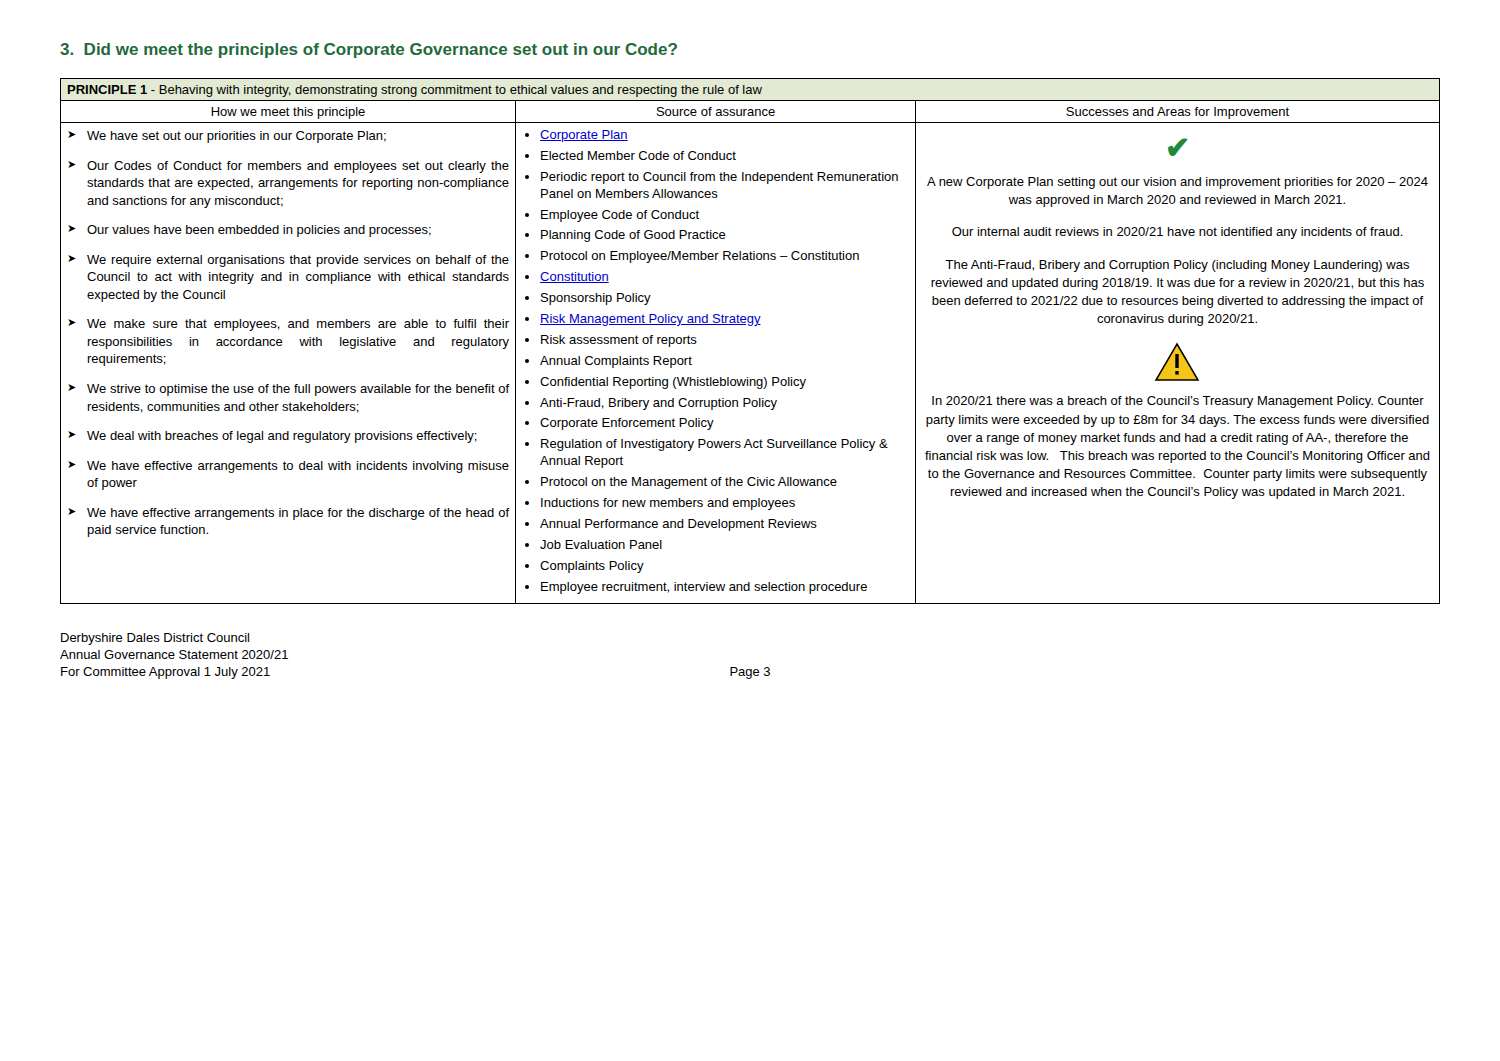3. Did we meet the principles of Corporate Governance set out in our Code?
| PRINCIPLE 1 - Behaving with integrity, demonstrating strong commitment to ethical values and respecting the rule of law |
| How we meet this principle | Source of assurance | Successes and Areas for Improvement |
| We have set out our priorities in our Corporate Plan; Our Codes of Conduct for members and employees set out clearly the standards that are expected, arrangements for reporting non-compliance and sanctions for any misconduct; Our values have been embedded in policies and processes; We require external organisations that provide services on behalf of the Council to act with integrity and in compliance with ethical standards expected by the Council We make sure that employees, and members are able to fulfil their responsibilities in accordance with legislative and regulatory requirements; We strive to optimise the use of the full powers available for the benefit of residents, communities and other stakeholders; We deal with breaches of legal and regulatory provisions effectively; We have effective arrangements to deal with incidents involving misuse of power We have effective arrangements in place for the discharge of the head of paid service function. | Corporate Plan Elected Member Code of Conduct Periodic report to Council from the Independent Remuneration Panel on Members Allowances Employee Code of Conduct Planning Code of Good Practice Protocol on Employee/Member Relations – Constitution Constitution Sponsorship Policy Risk Management Policy and Strategy Risk assessment of reports Annual Complaints Report Confidential Reporting (Whistleblowing) Policy Anti-Fraud, Bribery and Corruption Policy Corporate Enforcement Policy Regulation of Investigatory Powers Act Surveillance Policy & Annual Report Protocol on the Management of the Civic Allowance Inductions for new members and employees Annual Performance and Development Reviews Job Evaluation Panel Complaints Policy Employee recruitment, interview and selection procedure | ✔ A new Corporate Plan setting out our vision and improvement priorities for 2020 – 2024 was approved in March 2020 and reviewed in March 2021. Our internal audit reviews in 2020/21 have not identified any incidents of fraud. The Anti-Fraud, Bribery and Corruption Policy (including Money Laundering) was reviewed and updated during 2018/19. It was due for a review in 2020/21, but this has been deferred to 2021/22 due to resources being diverted to addressing the impact of coronavirus during 2020/21. In 2020/21 there was a breach of the Council’s Treasury Management Policy. Counter party limits were exceeded by up to £8m for 34 days. The excess funds were diversified over a range of money market funds and had a credit rating of AA-, therefore the financial risk was low. This breach was reported to the Council’s Monitoring Officer and to the Governance and Resources Committee. Counter party limits were subsequently reviewed and increased when the Council’s Policy was updated in March 2021. |
Derbyshire Dales District Council
Annual Governance Statement 2020/21
For Committee Approval 1 July 2021 Page 3